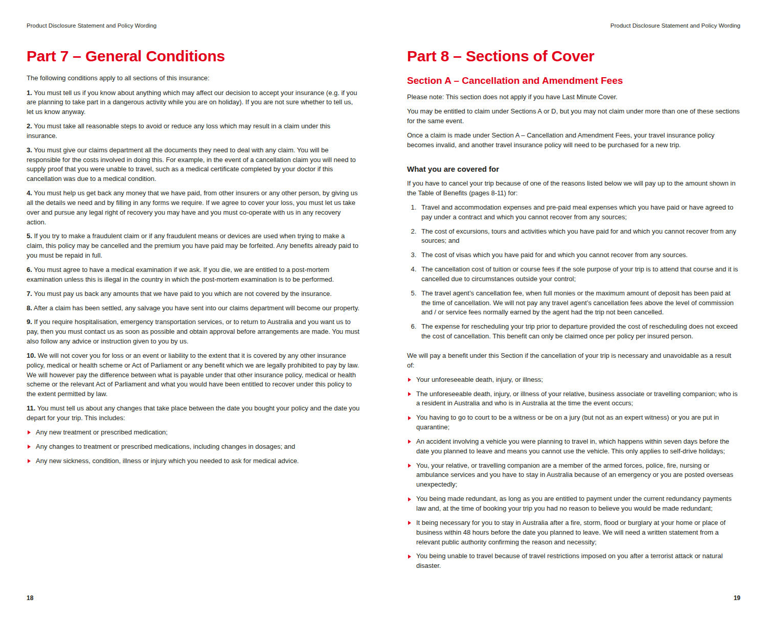Product Disclosure Statement and Policy Wording
Part 7 – General Conditions
The following conditions apply to all sections of this insurance:
1. You must tell us if you know about anything which may affect our decision to accept your insurance (e.g. if you are planning to take part in a dangerous activity while you are on holiday). If you are not sure whether to tell us, let us know anyway.
2. You must take all reasonable steps to avoid or reduce any loss which may result in a claim under this insurance.
3. You must give our claims department all the documents they need to deal with any claim. You will be responsible for the costs involved in doing this. For example, in the event of a cancellation claim you will need to supply proof that you were unable to travel, such as a medical certificate completed by your doctor if this cancellation was due to a medical condition.
4. You must help us get back any money that we have paid, from other insurers or any other person, by giving us all the details we need and by filling in any forms we require. If we agree to cover your loss, you must let us take over and pursue any legal right of recovery you may have and you must co-operate with us in any recovery action.
5. If you try to make a fraudulent claim or if any fraudulent means or devices are used when trying to make a claim, this policy may be cancelled and the premium you have paid may be forfeited. Any benefits already paid to you must be repaid in full.
6. You must agree to have a medical examination if we ask. If you die, we are entitled to a post-mortem examination unless this is illegal in the country in which the post-mortem examination is to be performed.
7. You must pay us back any amounts that we have paid to you which are not covered by the insurance.
8. After a claim has been settled, any salvage you have sent into our claims department will become our property.
9. If you require hospitalisation, emergency transportation services, or to return to Australia and you want us to pay, then you must contact us as soon as possible and obtain approval before arrangements are made. You must also follow any advice or instruction given to you by us.
10. We will not cover you for loss or an event or liability to the extent that it is covered by any other insurance policy, medical or health scheme or Act of Parliament or any benefit which we are legally prohibited to pay by law. We will however pay the difference between what is payable under that other insurance policy, medical or health scheme or the relevant Act of Parliament and what you would have been entitled to recover under this policy to the extent permitted by law.
11. You must tell us about any changes that take place between the date you bought your policy and the date you depart for your trip. This includes:
Any new treatment or prescribed medication;
Any changes to treatment or prescribed medications, including changes in dosages; and
Any new sickness, condition, illness or injury which you needed to ask for medical advice.
18
Product Disclosure Statement and Policy Wording
Part 8 – Sections of Cover
Section A – Cancellation and Amendment Fees
Please note: This section does not apply if you have Last Minute Cover.
You may be entitled to claim under Sections A or D, but you may not claim under more than one of these sections for the same event.
Once a claim is made under Section A – Cancellation and Amendment Fees, your travel insurance policy becomes invalid, and another travel insurance policy will need to be purchased for a new trip.
What you are covered for
If you have to cancel your trip because of one of the reasons listed below we will pay up to the amount shown in the Table of Benefits (pages 8-11) for:
Travel and accommodation expenses and pre-paid meal expenses which you have paid or have agreed to pay under a contract and which you cannot recover from any sources;
The cost of excursions, tours and activities which you have paid for and which you cannot recover from any sources; and
The cost of visas which you have paid for and which you cannot recover from any sources.
The cancellation cost of tuition or course fees if the sole purpose of your trip is to attend that course and it is cancelled due to circumstances outside your control;
The travel agent’s cancellation fee, when full monies or the maximum amount of deposit has been paid at the time of cancellation. We will not pay any travel agent’s cancellation fees above the level of commission and / or service fees normally earned by the agent had the trip not been cancelled.
The expense for rescheduling your trip prior to departure provided the cost of rescheduling does not exceed the cost of cancellation. This benefit can only be claimed once per policy per insured person.
We will pay a benefit under this Section if the cancellation of your trip is necessary and unavoidable as a result of:
Your unforeseeable death, injury, or illness;
The unforeseeable death, injury, or illness of your relative, business associate or travelling companion; who is a resident in Australia and who is in Australia at the time the event occurs;
You having to go to court to be a witness or be on a jury (but not as an expert witness) or you are put in quarantine;
An accident involving a vehicle you were planning to travel in, which happens within seven days before the date you planned to leave and means you cannot use the vehicle. This only applies to self-drive holidays;
You, your relative, or travelling companion are a member of the armed forces, police, fire, nursing or ambulance services and you have to stay in Australia because of an emergency or you are posted overseas unexpectedly;
You being made redundant, as long as you are entitled to payment under the current redundancy payments law and, at the time of booking your trip you had no reason to believe you would be made redundant;
It being necessary for you to stay in Australia after a fire, storm, flood or burglary at your home or place of business within 48 hours before the date you planned to leave. We will need a written statement from a relevant public authority confirming the reason and necessity;
You being unable to travel because of travel restrictions imposed on you after a terrorist attack or natural disaster.
19